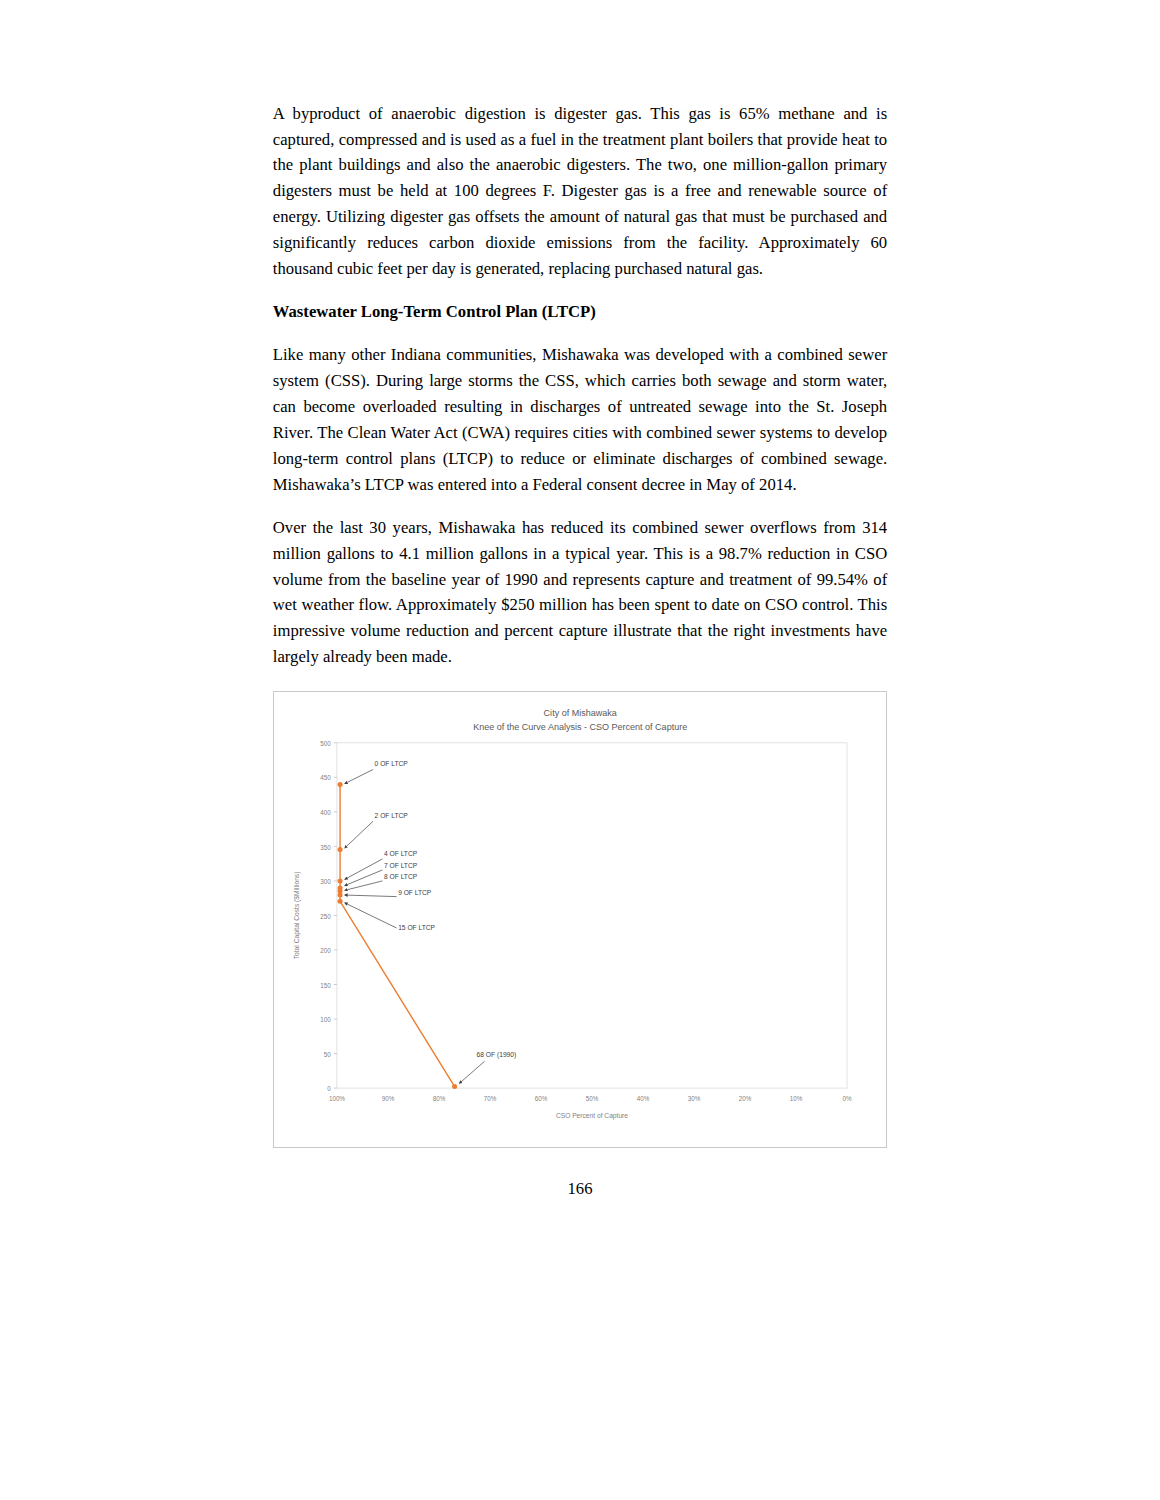A byproduct of anaerobic digestion is digester gas. This gas is 65% methane and is captured, compressed and is used as a fuel in the treatment plant boilers that provide heat to the plant buildings and also the anaerobic digesters. The two, one million-gallon primary digesters must be held at 100 degrees F. Digester gas is a free and renewable source of energy. Utilizing digester gas offsets the amount of natural gas that must be purchased and significantly reduces carbon dioxide emissions from the facility. Approximately 60 thousand cubic feet per day is generated, replacing purchased natural gas.
Wastewater Long-Term Control Plan (LTCP)
Like many other Indiana communities, Mishawaka was developed with a combined sewer system (CSS). During large storms the CSS, which carries both sewage and storm water, can become overloaded resulting in discharges of untreated sewage into the St. Joseph River. The Clean Water Act (CWA) requires cities with combined sewer systems to develop long-term control plans (LTCP) to reduce or eliminate discharges of combined sewage. Mishawaka’s LTCP was entered into a Federal consent decree in May of 2014.
Over the last 30 years, Mishawaka has reduced its combined sewer overflows from 314 million gallons to 4.1 million gallons in a typical year. This is a 98.7% reduction in CSO volume from the baseline year of 1990 and represents capture and treatment of 99.54% of wet weather flow. Approximately $250 million has been spent to date on CSO control. This impressive volume reduction and percent capture illustrate that the right investments have largely already been made.
City of Mishawaka Knee of the Curve Analysis - CSO Percent of Capture Total Capital Costs ($Millions) 500 450 400 350 300 250 200 150 100 50 0 100% 90% 80% 70% 60% 50% 40% 30% 20% 10% 0% CSO Percent of Capture 0 OF LTCP 2 OF LTCP 4 OF LTCP 7 OF LTCP 8 OF LTCP 9 OF LTCP 15 OF LTCP 68 OF (1990)
166